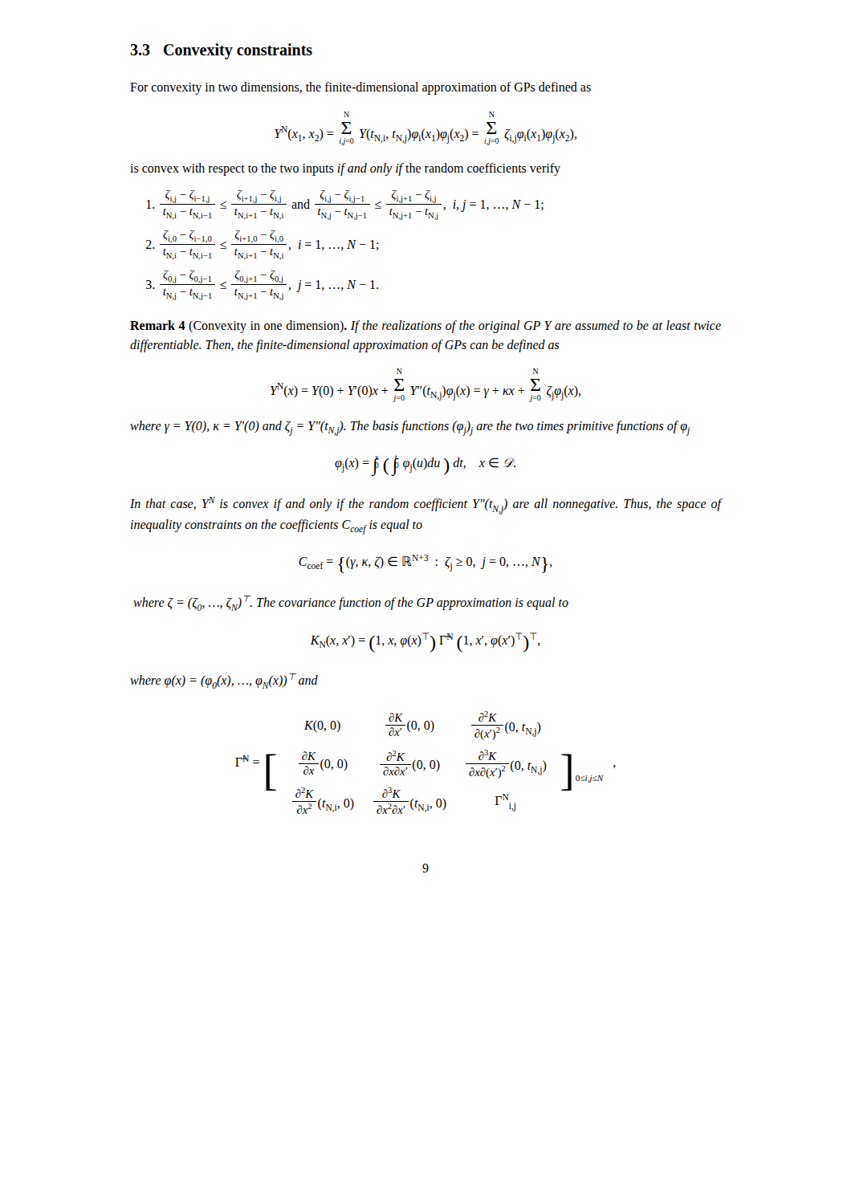3.3 Convexity constraints
For convexity in two dimensions, the finite-dimensional approximation of GPs defined as
YN(x1, x2) = NΣi,j=0 Y(tN,i, tN,j)φi(x1)φj(x2) = NΣi,j=0 ζi,jφi(x1)φj(x2),
is convex with respect to the two inputs if and only if the random coefficients verify
ζi,j − ζi−1,j tN,i − tN,i−1 ≤ ζi+1,j − ζi,j tN,i+1 − tN,i and ζi,j − ζi,j−1 tN,j − tN,j−1 ≤ ζi,j+1 − ζi,j tN,j+1 − tN,j, i, j = 1, …, N − 1;
ζi,0 − ζi−1,0 tN,i − tN,i−1 ≤ ζi+1,0 − ζi,0 tN,i+1 − tN,i, i = 1, …, N − 1;
ζ0,j − ζ0,j−1 tN,j − tN,j−1 ≤ ζ0,j+1 − ζ0,j tN,j+1 − tN,j, j = 1, …, N − 1.
Remark 4 (Convexity in one dimension). If the realizations of the original GP Y are assumed to be at least twice differentiable. Then, the finite-dimensional approximation of GPs can be defined as
YN(x) = Y(0) + Y′(0)x + NΣj=0 Y″(tN,j)φj(x) = γ + κx + NΣj=0 ζjφj(x),
where γ = Y(0), κ = Y′(0) and ζj = Y″(tN,j). The basis functions (φj)j are the two times primitive functions of φj
φj(x) = ∫x 0 ( ∫t 0 φj(u)du ) dt, x ∈ 𝒟.
In that case, YN is convex if and only if the random coefficient Y″(tN,j) are all nonnegative. Thus, the space of inequality constraints on the coefficients Ccoef is equal to
Ccoef = {(γ, κ, ζ) ∈ ℝN+3 : ζj ≥ 0, j = 0, …, N},
where ζ = (ζ0, …, ζN)⊤. The covariance function of the GP approximation is equal to
KN(x, x′) = (1, x, φ(x)⊤) Γ̃N (1, x′, φ(x′)⊤)⊤,
where φ(x) = (φ0(x), …, φN(x))⊤ and
Γ̃N = [
| K (0, 0) | ∂ K ∂ x ′ (0, 0) | ∂ 2 K ∂( x ′) 2 (0, t N,j ) |
| ∂ K ∂ x (0, 0) | ∂ 2 K ∂ x ∂ x ′ (0, 0) | ∂ 3 K ∂ x ∂( x ′) 2 (0, t N,j ) |
| ∂ 2 K ∂ x 2 ( t N,i , 0) | ∂ 3 K ∂ x 2 ∂ x ′ ( t N,i , 0) | Γ N i,j |
] 0≤i,j≤N ,
9